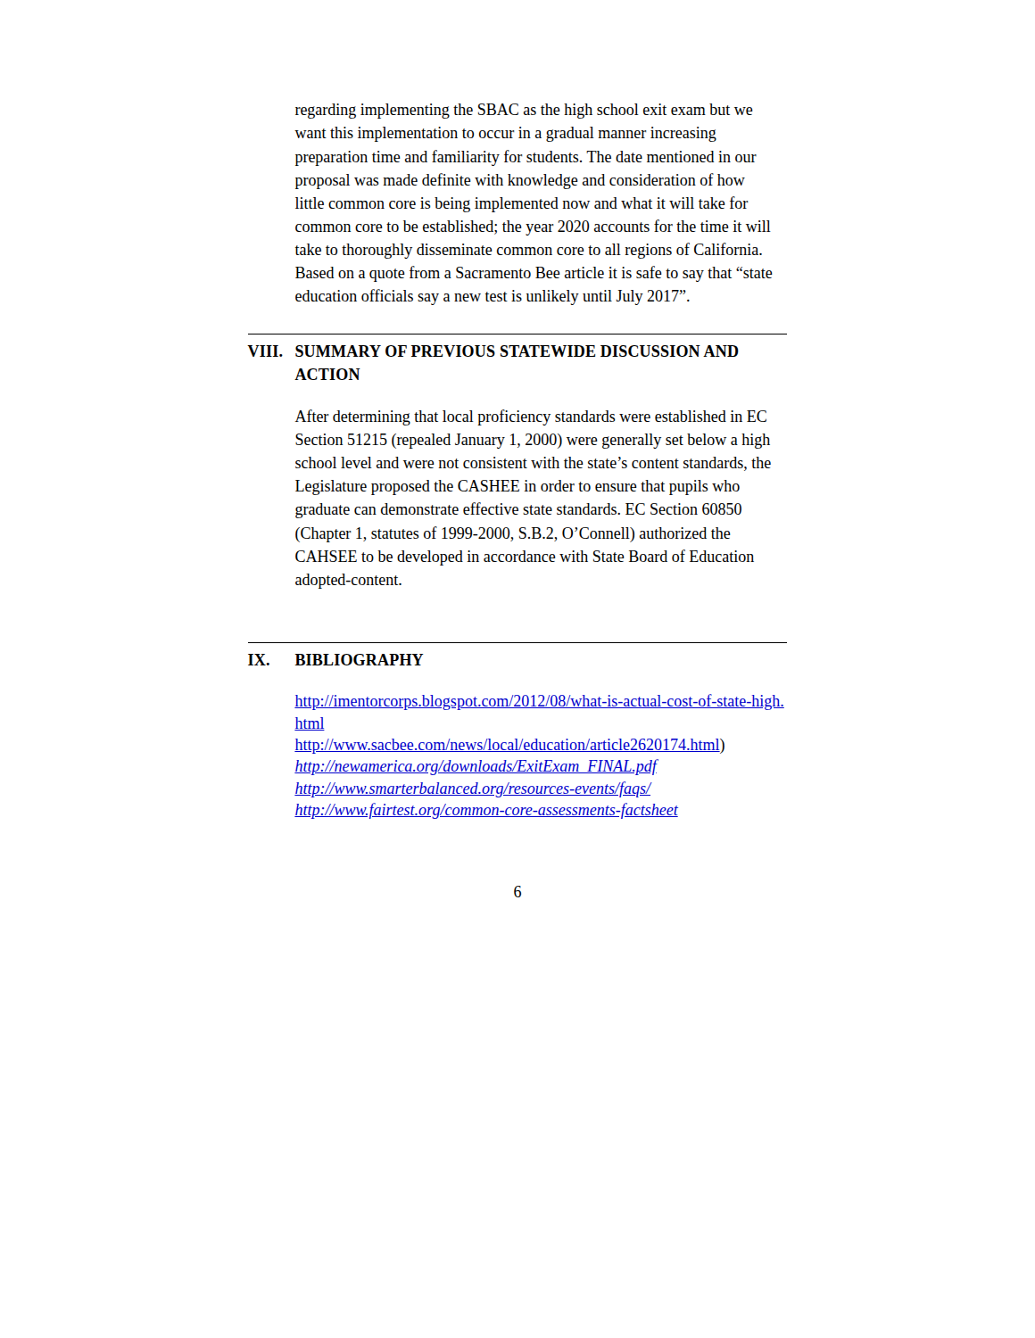regarding implementing the SBAC as the high school exit exam but we want this implementation to occur in a gradual manner increasing preparation time and familiarity for students. The date mentioned in our proposal was made definite with knowledge and consideration of how little common core is being implemented now and what it will take for common core to be established; the year 2020 accounts for the time it will take to thoroughly disseminate common core to all regions of California. Based on a quote from a Sacramento Bee article it is safe to say that “state education officials say a new test is unlikely until July 2017”.
VIII. Summary of Previous Statewide Discussion and Action
After determining that local proficiency standards were established in EC Section 51215 (repealed January 1, 2000) were generally set below a high school level and were not consistent with the state’s content standards, the Legislature proposed the CASHEE in order to ensure that pupils who graduate can demonstrate effective state standards. EC Section 60850 (Chapter 1, statutes of 1999-2000, S.B.2, O’Connell) authorized the CAHSEE to be developed in accordance with State Board of Education adopted-content.
IX. Bibliography
http://imentorcorps.blogspot.com/2012/08/what-is-actual-cost-of-state-high.html
http://www.sacbee.com/news/local/education/article2620174.html)
http://newamerica.org/downloads/ExitExam_FINAL.pdf
http://www.smarterbalanced.org/resources-events/faqs/
http://www.fairtest.org/common-core-assessments-factsheet
6